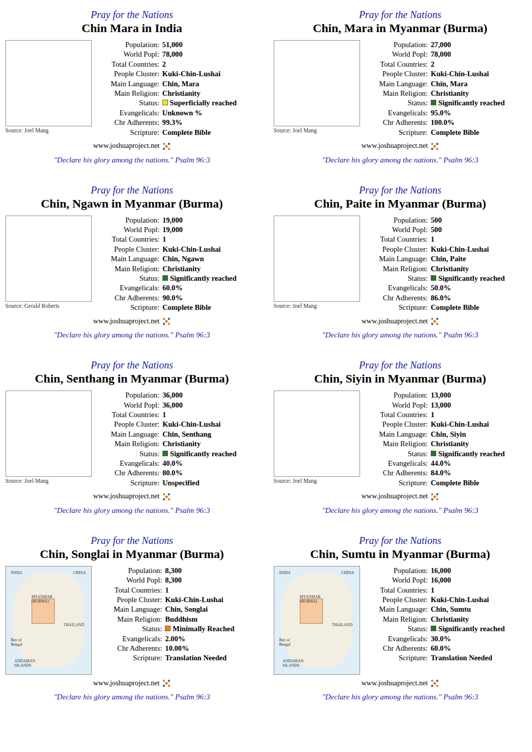Pray for the Nations
Chin Mara in India
Source: Joel Mang
| Population: | 51,000 |
| World Popl: | 78,000 |
| Total Countries: | 2 |
| People Cluster: | Kuki-Chin-Lushai |
| Main Language: | Chin, Mara |
| Main Religion: | Christianity |
| Status: | Superficially reached |
| Evangelicals: | Unknown % |
| Chr Adherents: | 99.3% |
| Scripture: | Complete Bible |
www.joshuaproject.net
"Declare his glory among the nations." Psalm 96:3
Pray for the Nations
Chin, Mara in Myanmar (Burma)
Source: Joel Mang
| Population: | 27,000 |
| World Popl: | 78,000 |
| Total Countries: | 2 |
| People Cluster: | Kuki-Chin-Lushai |
| Main Language: | Chin, Mara |
| Main Religion: | Christianity |
| Status: | Significantly reached |
| Evangelicals: | 95.0% |
| Chr Adherents: | 100.0% |
| Scripture: | Complete Bible |
www.joshuaproject.net
"Declare his glory among the nations." Psalm 96:3
Pray for the Nations
Chin, Ngawn in Myanmar (Burma)
Source: Gerald Roberts
| Population: | 19,000 |
| World Popl: | 19,000 |
| Total Countries: | 1 |
| People Cluster: | Kuki-Chin-Lushai |
| Main Language: | Chin, Ngawn |
| Main Religion: | Christianity |
| Status: | Significantly reached |
| Evangelicals: | 60.0% |
| Chr Adherents: | 90.0% |
| Scripture: | Complete Bible |
www.joshuaproject.net
"Declare his glory among the nations." Psalm 96:3
Pray for the Nations
Chin, Paite in Myanmar (Burma)
Source: Joel Mang
| Population: | 500 |
| World Popl: | 500 |
| Total Countries: | 1 |
| People Cluster: | Kuki-Chin-Lushai |
| Main Language: | Chin, Paite |
| Main Religion: | Christianity |
| Status: | Significantly reached |
| Evangelicals: | 50.0% |
| Chr Adherents: | 86.0% |
| Scripture: | Complete Bible |
www.joshuaproject.net
"Declare his glory among the nations." Psalm 96:3
Pray for the Nations
Chin, Senthang in Myanmar (Burma)
Source: Joel Mang
| Population: | 36,000 |
| World Popl: | 36,000 |
| Total Countries: | 1 |
| People Cluster: | Kuki-Chin-Lushai |
| Main Language: | Chin, Senthang |
| Main Religion: | Christianity |
| Status: | Significantly reached |
| Evangelicals: | 40.0% |
| Chr Adherents: | 80.0% |
| Scripture: | Unspecified |
www.joshuaproject.net
"Declare his glory among the nations." Psalm 96:3
Pray for the Nations
Chin, Siyin in Myanmar (Burma)
Source: Joel Mang
| Population: | 13,000 |
| World Popl: | 13,000 |
| Total Countries: | 1 |
| People Cluster: | Kuki-Chin-Lushai |
| Main Language: | Chin, Siyin |
| Main Religion: | Christianity |
| Status: | Significantly reached |
| Evangelicals: | 44.0% |
| Chr Adherents: | 84.0% |
| Scripture: | Complete Bible |
www.joshuaproject.net
"Declare his glory among the nations." Psalm 96:3
Pray for the Nations
Chin, Songlai in Myanmar (Burma)
INDIA
CHINA
MYANMAR
(BURMA)
THAILAND
Bay of
Bengal
ANDAMAN
ISLANDS
| Population: | 8,300 |
| World Popl: | 8,300 |
| Total Countries: | 1 |
| People Cluster: | Kuki-Chin-Lushai |
| Main Language: | Chin, Songlai |
| Main Religion: | Buddhism |
| Status: | Minimally Reached |
| Evangelicals: | 2.00% |
| Chr Adherents: | 10.00% |
| Scripture: | Translation Needed |
www.joshuaproject.net
"Declare his glory among the nations." Psalm 96:3
Pray for the Nations
Chin, Sumtu in Myanmar (Burma)
INDIA
CHINA
MYANMAR
(BURMA)
THAILAND
Bay of
Bengal
ANDAMAN
ISLANDS
| Population: | 16,000 |
| World Popl: | 16,000 |
| Total Countries: | 1 |
| People Cluster: | Kuki-Chin-Lushai |
| Main Language: | Chin, Sumtu |
| Main Religion: | Christianity |
| Status: | Significantly reached |
| Evangelicals: | 30.0% |
| Chr Adherents: | 60.0% |
| Scripture: | Translation Needed |
www.joshuaproject.net
"Declare his glory among the nations." Psalm 96:3